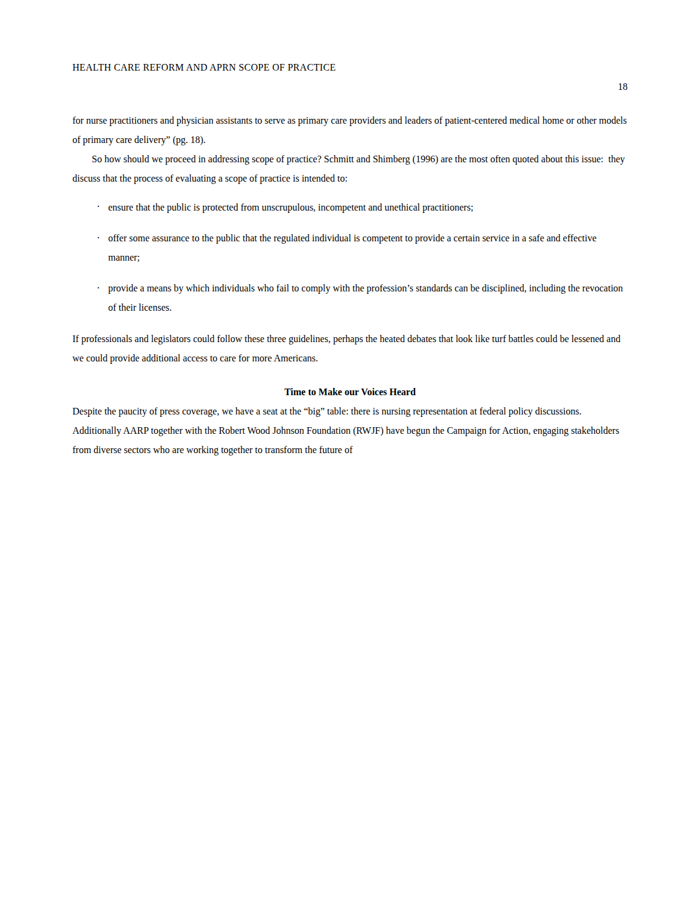HEALTH CARE REFORM AND APRN SCOPE OF PRACTICE
18
for nurse practitioners and physician assistants to serve as primary care providers and leaders of patient-centered medical home or other models of primary care delivery” (pg. 18).
So how should we proceed in addressing scope of practice? Schmitt and Shimberg (1996) are the most often quoted about this issue: they discuss that the process of evaluating a scope of practice is intended to:
ensure that the public is protected from unscrupulous, incompetent and unethical practitioners;
offer some assurance to the public that the regulated individual is competent to provide a certain service in a safe and effective manner;
provide a means by which individuals who fail to comply with the profession’s standards can be disciplined, including the revocation of their licenses.
If professionals and legislators could follow these three guidelines, perhaps the heated debates that look like turf battles could be lessened and we could provide additional access to care for more Americans.
Time to Make our Voices Heard
Despite the paucity of press coverage, we have a seat at the “big” table: there is nursing representation at federal policy discussions. Additionally AARP together with the Robert Wood Johnson Foundation (RWJF) have begun the Campaign for Action, engaging stakeholders from diverse sectors who are working together to transform the future of